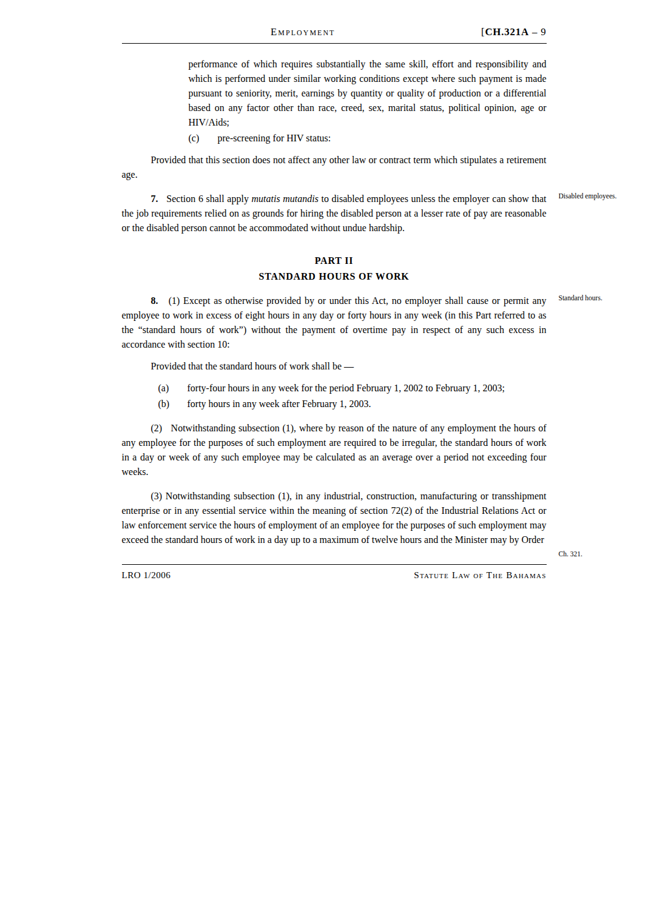Employment [CH.321A – 9
performance of which requires substantially the same skill, effort and responsibility and which is performed under similar working conditions except where such payment is made pursuant to seniority, merit, earnings by quantity or quality of production or a differential based on any factor other than race, creed, sex, marital status, political opinion, age or HIV/Aids;
(c) pre-screening for HIV status:
Provided that this section does not affect any other law or contract term which stipulates a retirement age.
Disabled employees.
7. Section 6 shall apply mutatis mutandis to disabled employees unless the employer can show that the job requirements relied on as grounds for hiring the disabled person at a lesser rate of pay are reasonable or the disabled person cannot be accommodated without undue hardship.
PART II
STANDARD HOURS OF WORK
Standard hours.
8. (1) Except as otherwise provided by or under this Act, no employer shall cause or permit any employee to work in excess of eight hours in any day or forty hours in any week (in this Part referred to as the “standard hours of work”) without the payment of overtime pay in respect of any such excess in accordance with section 10:
Provided that the standard hours of work shall be —
(a) forty-four hours in any week for the period February 1, 2002 to February 1, 2003;
(b) forty hours in any week after February 1, 2003.
(2) Notwithstanding subsection (1), where by reason of the nature of any employment the hours of any employee for the purposes of such employment are required to be irregular, the standard hours of work in a day or week of any such employee may be calculated as an average over a period not exceeding four weeks.
Ch. 321.
(3) Notwithstanding subsection (1), in any industrial, construction, manufacturing or transshipment enterprise or in any essential service within the meaning of section 72(2) of the Industrial Relations Act or law enforcement service the hours of employment of an employee for the purposes of such employment may exceed the standard hours of work in a day up to a maximum of twelve hours and the Minister may by Order
LRO 1/2006 Statute Law of The Bahamas